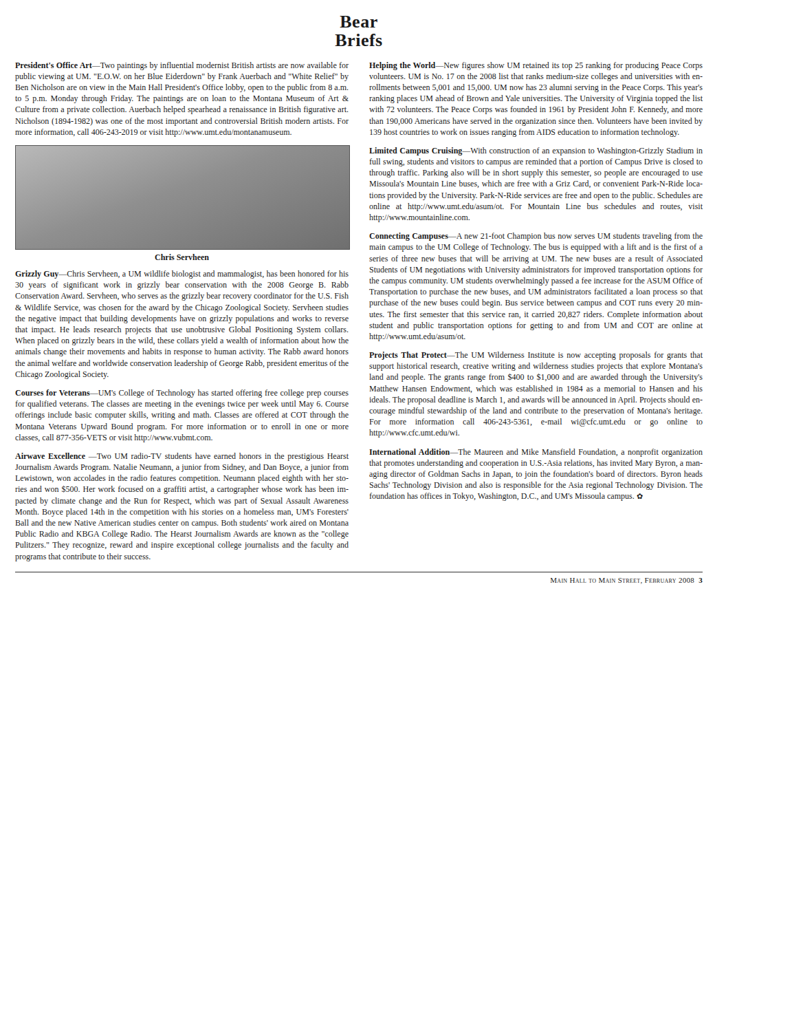Bear
Briefs
President's Office Art—Two paintings by influential modernist British artists are now available for public viewing at UM. "E.O.W. on her Blue Eiderdown" by Frank Auerbach and "White Relief" by Ben Nicholson are on view in the Main Hall President's Office lobby, open to the public from 8 a.m. to 5 p.m. Monday through Friday. The paintings are on loan to the Montana Museum of Art & Culture from a private collection. Auerbach helped spearhead a renaissance in British figurative art. Nicholson (1894-1982) was one of the most important and controversial British modern artists. For more information, call 406-243-2019 or visit http://www.umt.edu/montanamuseum.
Chris Servheen
Grizzly Guy—Chris Servheen, a UM wildlife biologist and mammalogist, has been honored for his 30 years of significant work in grizzly bear conservation with the 2008 George B. Rabb Conservation Award. Servheen, who serves as the grizzly bear recovery coordinator for the U.S. Fish & Wildlife Service, was chosen for the award by the Chicago Zoological Society. Servheen studies the negative impact that building developments have on grizzly populations and works to reverse that impact. He leads research projects that use unobtrusive Global Positioning System collars. When placed on grizzly bears in the wild, these collars yield a wealth of information about how the animals change their movements and habits in response to human activity. The Rabb award honors the animal welfare and worldwide conservation leadership of George Rabb, president emeritus of the Chicago Zoological Society.
Courses for Veterans—UM's College of Technology has started offering free college prep courses for qualified veterans. The classes are meeting in the evenings twice per week until May 6. Course offerings include basic computer skills, writing and math. Classes are offered at COT through the Montana Veterans Upward Bound program. For more information or to enroll in one or more classes, call 877-356-VETS or visit http://www.vubmt.com.
Airwave Excellence —Two UM radio-TV students have earned honors in the prestigious Hearst Journalism Awards Program. Natalie Neumann, a junior from Sidney, and Dan Boyce, a junior from Lewistown, won accolades in the radio features competition. Neumann placed eighth with her stories and won $500. Her work focused on a graffiti artist, a cartographer whose work has been impacted by climate change and the Run for Respect, which was part of Sexual Assault Awareness Month. Boyce placed 14th in the competition with his stories on a homeless man, UM's Foresters' Ball and the new Native American studies center on campus. Both students' work aired on Montana Public Radio and KBGA College Radio. The Hearst Journalism Awards are known as the "college Pulitzers." They recognize, reward and inspire exceptional college journalists and the faculty and programs that contribute to their success.
Helping the World—New figures show UM retained its top 25 ranking for producing Peace Corps volunteers. UM is No. 17 on the 2008 list that ranks medium-size colleges and universities with enrollments between 5,001 and 15,000. UM now has 23 alumni serving in the Peace Corps. This year's ranking places UM ahead of Brown and Yale universities. The University of Virginia topped the list with 72 volunteers. The Peace Corps was founded in 1961 by President John F. Kennedy, and more than 190,000 Americans have served in the organization since then. Volunteers have been invited by 139 host countries to work on issues ranging from AIDS education to information technology.
Limited Campus Cruising—With construction of an expansion to Washington-Grizzly Stadium in full swing, students and visitors to campus are reminded that a portion of Campus Drive is closed to through traffic. Parking also will be in short supply this semester, so people are encouraged to use Missoula's Mountain Line buses, which are free with a Griz Card, or convenient Park-N-Ride locations provided by the University. Park-N-Ride services are free and open to the public. Schedules are online at http://www.umt.edu/asum/ot. For Mountain Line bus schedules and routes, visit http://www.mountainline.com.
Connecting Campuses—A new 21-foot Champion bus now serves UM students traveling from the main campus to the UM College of Technology. The bus is equipped with a lift and is the first of a series of three new buses that will be arriving at UM. The new buses are a result of Associated Students of UM negotiations with University administrators for improved transportation options for the campus community. UM students overwhelmingly passed a fee increase for the ASUM Office of Transportation to purchase the new buses, and UM administrators facilitated a loan process so that purchase of the new buses could begin. Bus service between campus and COT runs every 20 minutes. The first semester that this service ran, it carried 20,827 riders. Complete information about student and public transportation options for getting to and from UM and COT are online at http://www.umt.edu/asum/ot.
Projects That Protect—The UM Wilderness Institute is now accepting proposals for grants that support historical research, creative writing and wilderness studies projects that explore Montana's land and people. The grants range from $400 to $1,000 and are awarded through the University's Matthew Hansen Endowment, which was established in 1984 as a memorial to Hansen and his ideals. The proposal deadline is March 1, and awards will be announced in April. Projects should encourage mindful stewardship of the land and contribute to the preservation of Montana's heritage. For more information call 406-243-5361, e-mail wi@cfc.umt.edu or go online to http://www.cfc.umt.edu/wi.
International Addition—The Maureen and Mike Mansfield Foundation, a nonprofit organization that promotes understanding and cooperation in U.S.-Asia relations, has invited Mary Byron, a managing director of Goldman Sachs in Japan, to join the foundation's board of directors. Byron heads Sachs' Technology Division and also is responsible for the Asia regional Technology Division. The foundation has offices in Tokyo, Washington, D.C., and UM's Missoula campus. ✿
Main Hall to Main Street, February 2008 3